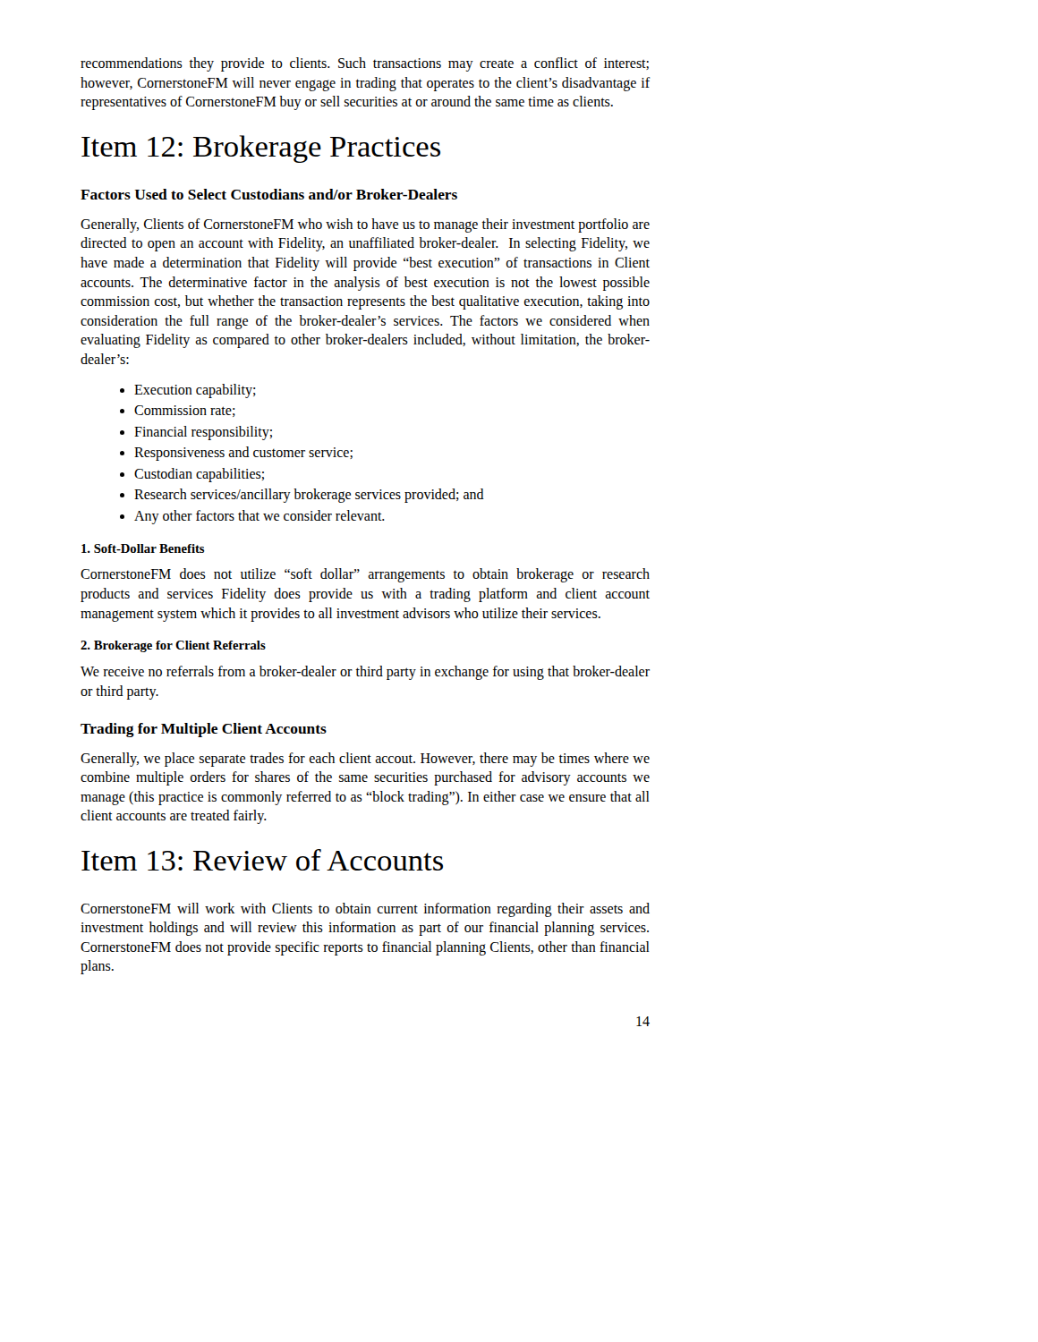recommendations they provide to clients. Such transactions may create a conflict of interest; however, CornerstoneFM will never engage in trading that operates to the client’s disadvantage if representatives of CornerstoneFM buy or sell securities at or around the same time as clients.
Item 12: Brokerage Practices
Factors Used to Select Custodians and/or Broker-Dealers
Generally, Clients of CornerstoneFM who wish to have us to manage their investment portfolio are directed to open an account with Fidelity, an unaffiliated broker-dealer. In selecting Fidelity, we have made a determination that Fidelity will provide “best execution” of transactions in Client accounts. The determinative factor in the analysis of best execution is not the lowest possible commission cost, but whether the transaction represents the best qualitative execution, taking into consideration the full range of the broker-dealer’s services. The factors we considered when evaluating Fidelity as compared to other broker-dealers included, without limitation, the broker-dealer’s:
Execution capability;
Commission rate;
Financial responsibility;
Responsiveness and customer service;
Custodian capabilities;
Research services/ancillary brokerage services provided; and
Any other factors that we consider relevant.
1. Soft-Dollar Benefits
CornerstoneFM does not utilize “soft dollar” arrangements to obtain brokerage or research products and services Fidelity does provide us with a trading platform and client account management system which it provides to all investment advisors who utilize their services.
2. Brokerage for Client Referrals
We receive no referrals from a broker-dealer or third party in exchange for using that broker-dealer or third party.
Trading for Multiple Client Accounts
Generally, we place separate trades for each client accout. However, there may be times where we combine multiple orders for shares of the same securities purchased for advisory accounts we manage (this practice is commonly referred to as “block trading”). In either case we ensure that all client accounts are treated fairly.
Item 13: Review of Accounts
CornerstoneFM will work with Clients to obtain current information regarding their assets and investment holdings and will review this information as part of our financial planning services. CornerstoneFM does not provide specific reports to financial planning Clients, other than financial plans.
14